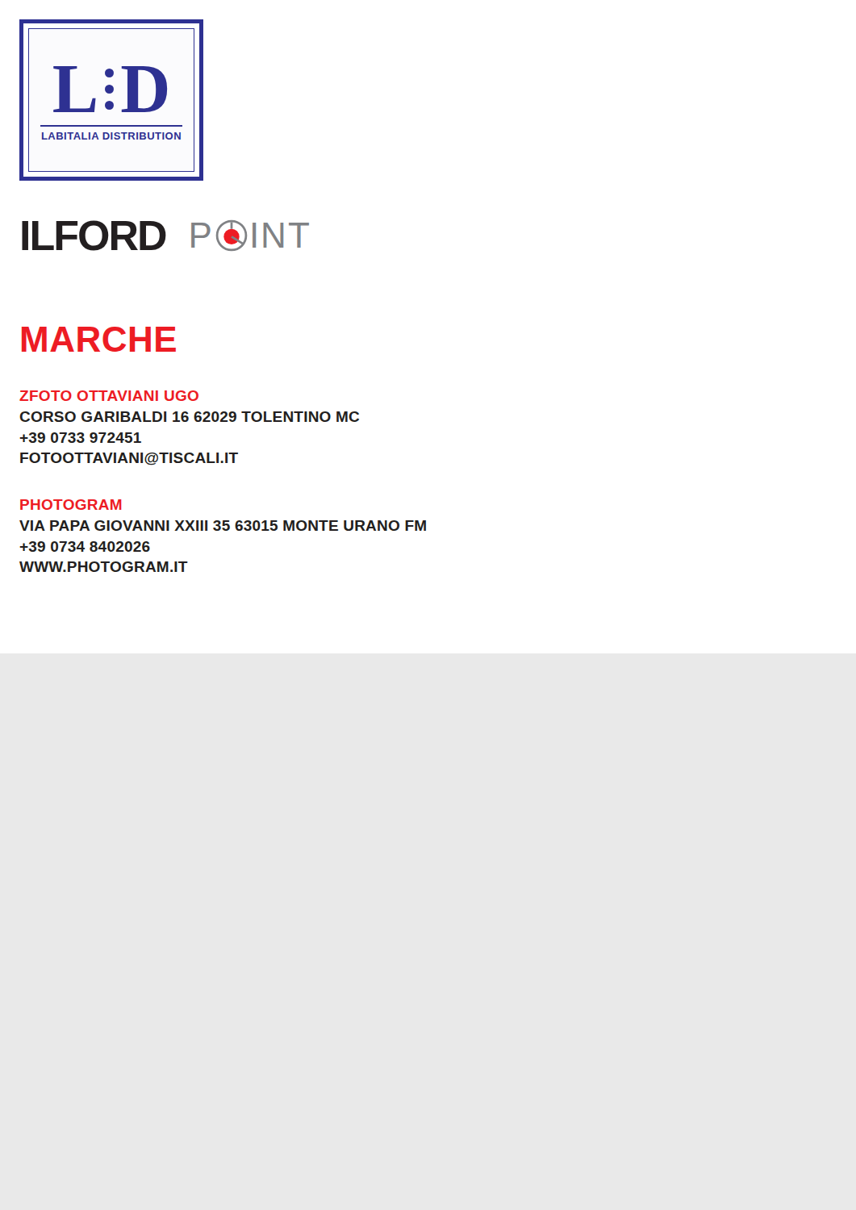L D
LABITALIA DISTRIBUTION
ILFORD
P INT
MARCHE
ZFOTO OTTAVIANI UGO
CORSO GARIBALDI 16 62029 TOLENTINO MC
+39 0733 972451
FOTOOTTAVIANI@TISCALI.IT
PHOTOGRAM
VIA PAPA GIOVANNI XXIII 35 63015 MONTE URANO FM
+39 0734 8402026
WWW.PHOTOGRAM.IT